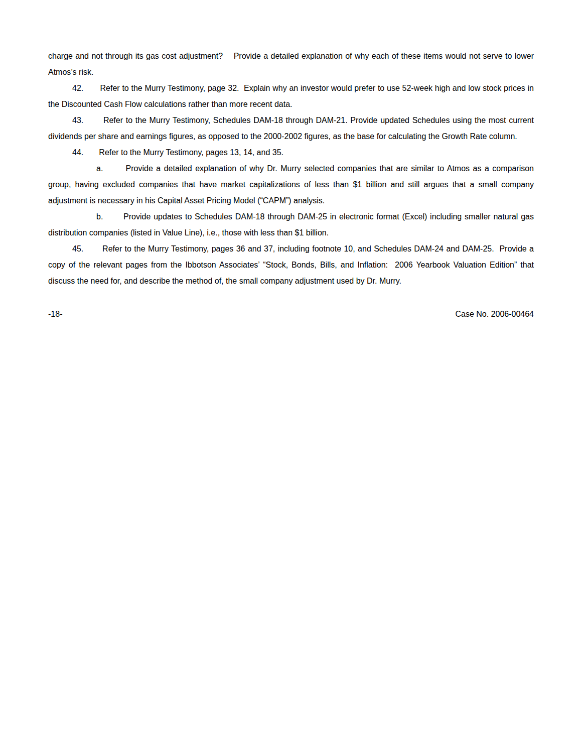charge and not through its gas cost adjustment? Provide a detailed explanation of why each of these items would not serve to lower Atmos’s risk.
42. Refer to the Murry Testimony, page 32. Explain why an investor would prefer to use 52-week high and low stock prices in the Discounted Cash Flow calculations rather than more recent data.
43. Refer to the Murry Testimony, Schedules DAM-18 through DAM-21. Provide updated Schedules using the most current dividends per share and earnings figures, as opposed to the 2000-2002 figures, as the base for calculating the Growth Rate column.
44. Refer to the Murry Testimony, pages 13, 14, and 35.
a. Provide a detailed explanation of why Dr. Murry selected companies that are similar to Atmos as a comparison group, having excluded companies that have market capitalizations of less than $1 billion and still argues that a small company adjustment is necessary in his Capital Asset Pricing Model (“CAPM”) analysis.
b. Provide updates to Schedules DAM-18 through DAM-25 in electronic format (Excel) including smaller natural gas distribution companies (listed in Value Line), i.e., those with less than $1 billion.
45. Refer to the Murry Testimony, pages 36 and 37, including footnote 10, and Schedules DAM-24 and DAM-25. Provide a copy of the relevant pages from the Ibbotson Associates’ “Stock, Bonds, Bills, and Inflation: 2006 Yearbook Valuation Edition” that discuss the need for, and describe the method of, the small company adjustment used by Dr. Murry.
-18- Case No. 2006-00464